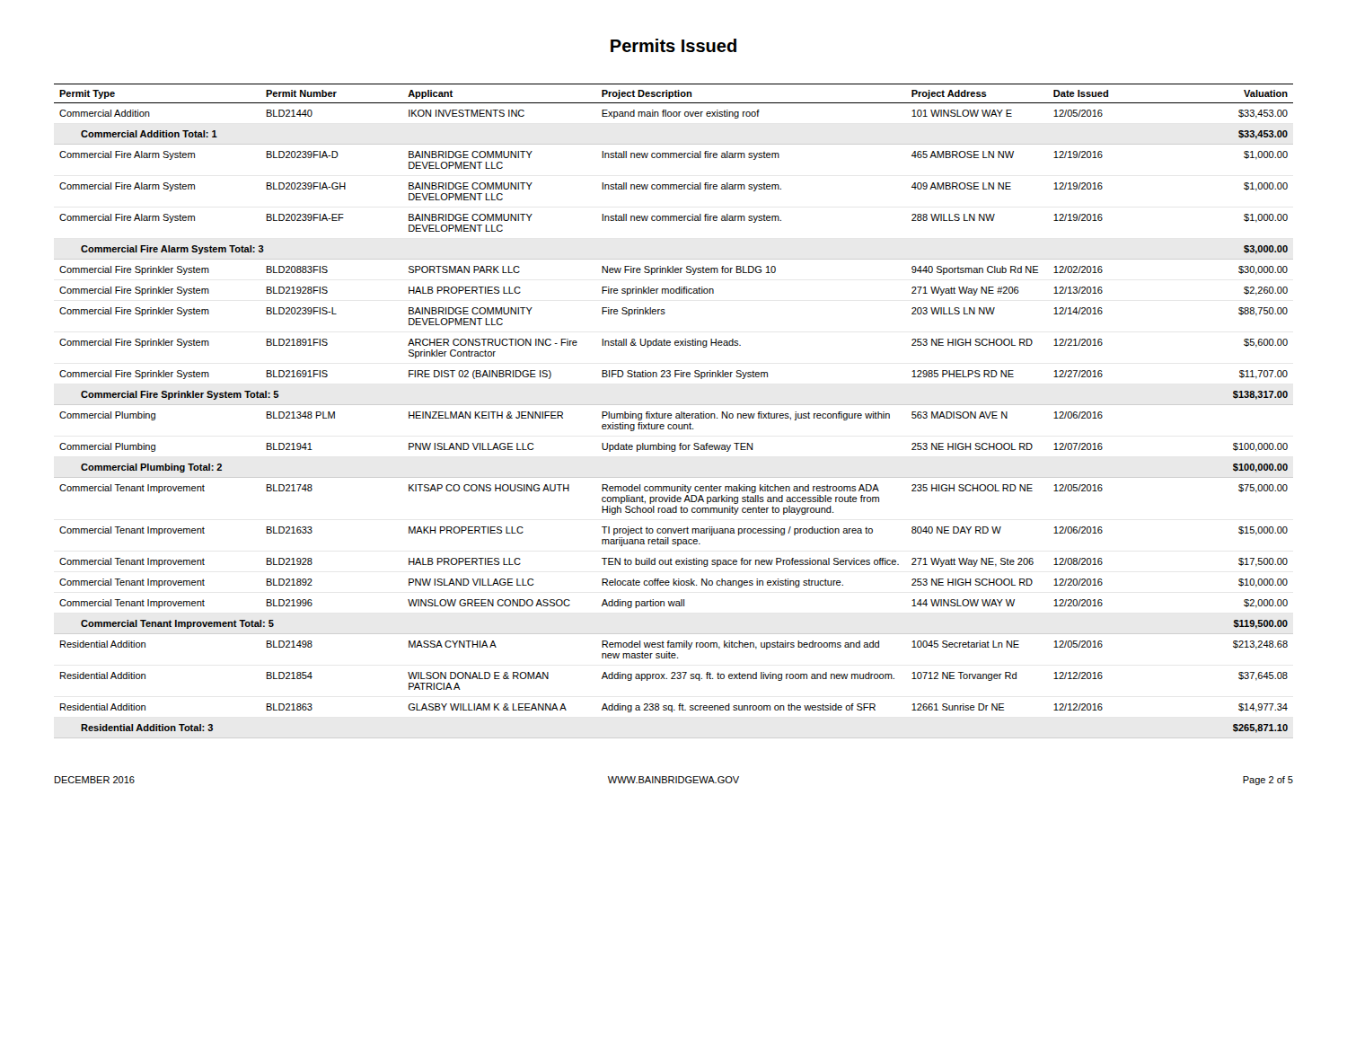Permits Issued
| Permit Type | Permit Number | Applicant | Project Description | Project Address | Date Issued | Valuation |
| --- | --- | --- | --- | --- | --- | --- |
| Commercial Addition | BLD21440 | IKON INVESTMENTS INC | Expand main floor over existing roof | 101 WINSLOW WAY E | 12/05/2016 | $33,453.00 |
| Commercial Addition Total: 1 | $33,453.00 |
| Commercial Fire Alarm System | BLD20239FIA-D | BAINBRIDGE COMMUNITY DEVELOPMENT LLC | Install new commercial fire alarm system | 465 AMBROSE LN NW | 12/19/2016 | $1,000.00 |
| Commercial Fire Alarm System | BLD20239FIA-GH | BAINBRIDGE COMMUNITY DEVELOPMENT LLC | Install new commercial fire alarm system. | 409 AMBROSE LN NE | 12/19/2016 | $1,000.00 |
| Commercial Fire Alarm System | BLD20239FIA-EF | BAINBRIDGE COMMUNITY DEVELOPMENT LLC | Install new commercial fire alarm system. | 288 WILLS LN NW | 12/19/2016 | $1,000.00 |
| Commercial Fire Alarm System Total: 3 | $3,000.00 |
| Commercial Fire Sprinkler System | BLD20883FIS | SPORTSMAN PARK LLC | New Fire Sprinkler System for BLDG 10 | 9440 Sportsman Club Rd NE | 12/02/2016 | $30,000.00 |
| Commercial Fire Sprinkler System | BLD21928FIS | HALB PROPERTIES LLC | Fire sprinkler modification | 271 Wyatt Way NE #206 | 12/13/2016 | $2,260.00 |
| Commercial Fire Sprinkler System | BLD20239FIS-L | BAINBRIDGE COMMUNITY DEVELOPMENT LLC | Fire Sprinklers | 203 WILLS LN NW | 12/14/2016 | $88,750.00 |
| Commercial Fire Sprinkler System | BLD21891FIS | ARCHER CONSTRUCTION INC - Fire Sprinkler Contractor | Install & Update existing Heads. | 253 NE HIGH SCHOOL RD | 12/21/2016 | $5,600.00 |
| Commercial Fire Sprinkler System | BLD21691FIS | FIRE DIST 02 (BAINBRIDGE IS) | BIFD Station 23 Fire Sprinkler System | 12985 PHELPS RD NE | 12/27/2016 | $11,707.00 |
| Commercial Fire Sprinkler System Total: 5 | $138,317.00 |
| Commercial Plumbing | BLD21348 PLM | HEINZELMAN KEITH & JENNIFER | Plumbing fixture alteration. No new fixtures, just reconfigure within existing fixture count. | 563 MADISON AVE N | 12/06/2016 | |
| Commercial Plumbing | BLD21941 | PNW ISLAND VILLAGE LLC | Update plumbing for Safeway TEN | 253 NE HIGH SCHOOL RD | 12/07/2016 | $100,000.00 |
| Commercial Plumbing Total: 2 | $100,000.00 |
| Commercial Tenant Improvement | BLD21748 | KITSAP CO CONS HOUSING AUTH | Remodel community center making kitchen and restrooms ADA compliant, provide ADA parking stalls and accessible route from High School road to community center to playground. | 235 HIGH SCHOOL RD NE | 12/05/2016 | $75,000.00 |
| Commercial Tenant Improvement | BLD21633 | MAKH PROPERTIES LLC | TI project to convert marijuana processing / production area to marijuana retail space. | 8040 NE DAY RD W | 12/06/2016 | $15,000.00 |
| Commercial Tenant Improvement | BLD21928 | HALB PROPERTIES LLC | TEN to build out existing space for new Professional Services office. | 271 Wyatt Way NE, Ste 206 | 12/08/2016 | $17,500.00 |
| Commercial Tenant Improvement | BLD21892 | PNW ISLAND VILLAGE LLC | Relocate coffee kiosk. No changes in existing structure. | 253 NE HIGH SCHOOL RD | 12/20/2016 | $10,000.00 |
| Commercial Tenant Improvement | BLD21996 | WINSLOW GREEN CONDO ASSOC | Adding partion wall | 144 WINSLOW WAY W | 12/20/2016 | $2,000.00 |
| Commercial Tenant Improvement Total: 5 | $119,500.00 |
| Residential Addition | BLD21498 | MASSA CYNTHIA A | Remodel west family room, kitchen, upstairs bedrooms and add new master suite. | 10045 Secretariat Ln NE | 12/05/2016 | $213,248.68 |
| Residential Addition | BLD21854 | WILSON DONALD E & ROMAN PATRICIA A | Adding approx. 237 sq. ft. to extend living room and new mudroom. | 10712 NE Torvanger Rd | 12/12/2016 | $37,645.08 |
| Residential Addition | BLD21863 | GLASBY WILLIAM K & LEEANNA A | Adding a 238 sq. ft. screened sunroom on the westside of SFR | 12661 Sunrise Dr NE | 12/12/2016 | $14,977.34 |
| Residential Addition Total: 3 | $265,871.10 |
DECEMBER 2016
WWW.BAINBRIDGEWA.GOV
Page 2 of 5